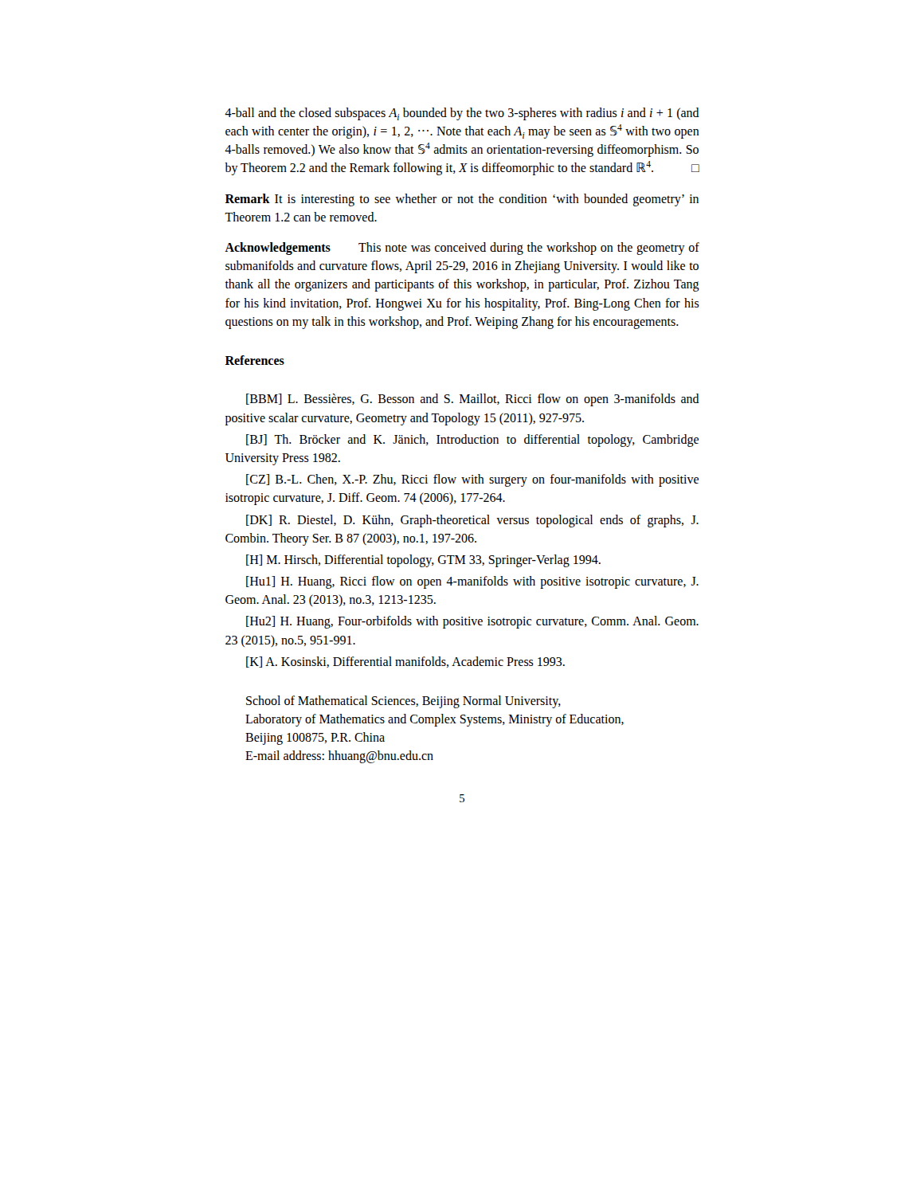4-ball and the closed subspaces Ai bounded by the two 3-spheres with radius i and i + 1 (and each with center the origin), i = 1, 2, ···. Note that each Ai may be seen as 𝕊4 with two open 4-balls removed.) We also know that 𝕊4 admits an orientation-reversing diffeomorphism. So by Theorem 2.2 and the Remark following it, X is diffeomorphic to the standard ℝ4. □
Remark It is interesting to see whether or not the condition ‘with bounded geometry’ in Theorem 1.2 can be removed.
Acknowledgements This note was conceived during the workshop on the geometry of submanifolds and curvature flows, April 25-29, 2016 in Zhejiang University. I would like to thank all the organizers and participants of this workshop, in particular, Prof. Zizhou Tang for his kind invitation, Prof. Hongwei Xu for his hospitality, Prof. Bing-Long Chen for his questions on my talk in this workshop, and Prof. Weiping Zhang for his encouragements.
References
[BBM] L. Bessières, G. Besson and S. Maillot, Ricci flow on open 3-manifolds and positive scalar curvature, Geometry and Topology 15 (2011), 927-975.
[BJ] Th. Bröcker and K. Jänich, Introduction to differential topology, Cambridge University Press 1982.
[CZ] B.-L. Chen, X.-P. Zhu, Ricci flow with surgery on four-manifolds with positive isotropic curvature, J. Diff. Geom. 74 (2006), 177-264.
[DK] R. Diestel, D. Kühn, Graph-theoretical versus topological ends of graphs, J. Combin. Theory Ser. B 87 (2003), no.1, 197-206.
[H] M. Hirsch, Differential topology, GTM 33, Springer-Verlag 1994.
[Hu1] H. Huang, Ricci flow on open 4-manifolds with positive isotropic curvature, J. Geom. Anal. 23 (2013), no.3, 1213-1235.
[Hu2] H. Huang, Four-orbifolds with positive isotropic curvature, Comm. Anal. Geom. 23 (2015), no.5, 951-991.
[K] A. Kosinski, Differential manifolds, Academic Press 1993.
School of Mathematical Sciences, Beijing Normal University,
Laboratory of Mathematics and Complex Systems, Ministry of Education,
Beijing 100875, P.R. China
E-mail address: hhuang@bnu.edu.cn
5